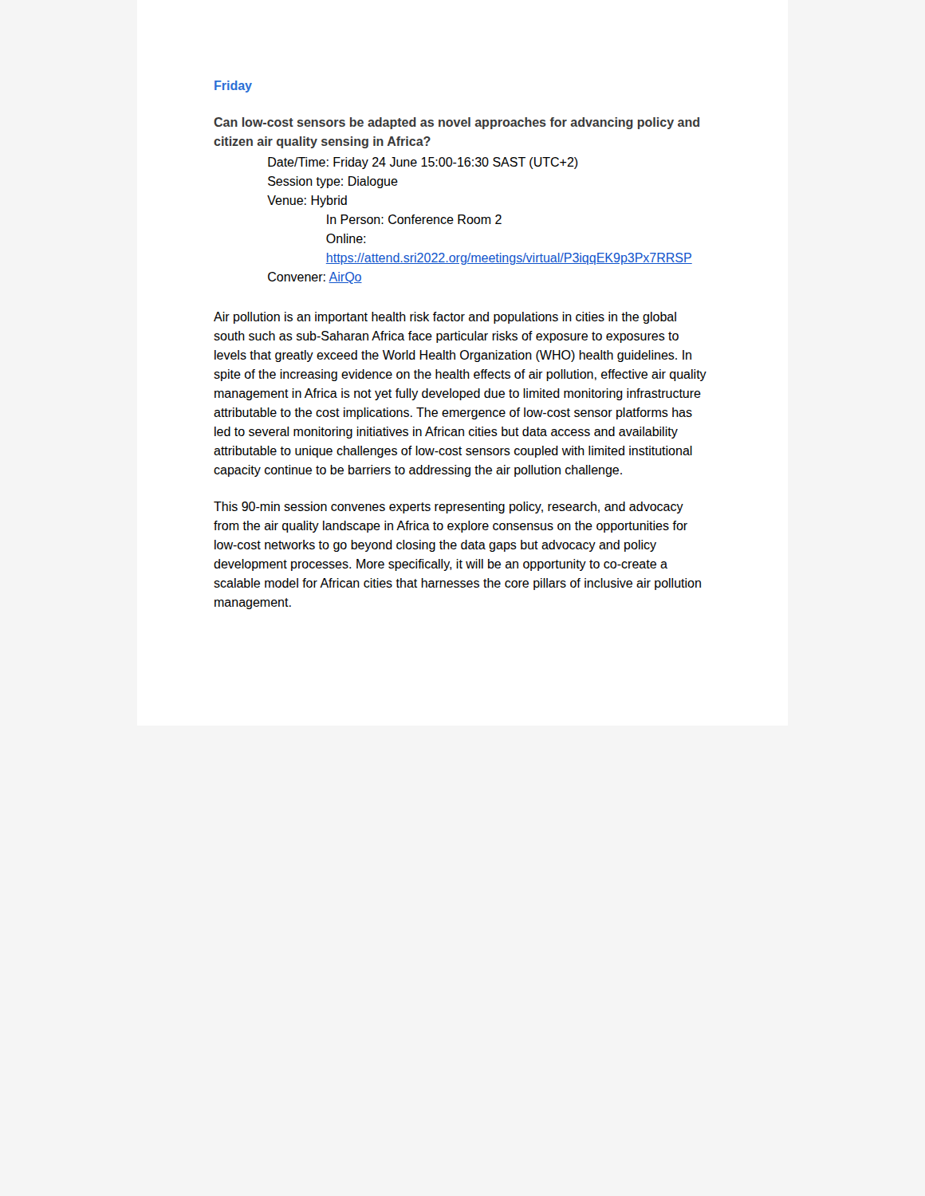Friday
Can low-cost sensors be adapted as novel approaches for advancing policy and citizen air quality sensing in Africa?
Date/Time: Friday 24 June 15:00-16:30 SAST (UTC+2) Session type: Dialogue Venue: Hybrid In Person: Conference Room 2 Online: https://attend.sri2022.org/meetings/virtual/P3iqqEK9p3Px7RRSP Convener: AirQo
Air pollution is an important health risk factor and populations in cities in the global south such as sub-Saharan Africa face particular risks of exposure to exposures to levels that greatly exceed the World Health Organization (WHO) health guidelines. In spite of the increasing evidence on the health effects of air pollution, effective air quality management in Africa is not yet fully developed due to limited monitoring infrastructure attributable to the cost implications. The emergence of low-cost sensor platforms has led to several monitoring initiatives in African cities but data access and availability attributable to unique challenges of low-cost sensors coupled with limited institutional capacity continue to be barriers to addressing the air pollution challenge.
This 90-min session convenes experts representing policy, research, and advocacy from the air quality landscape in Africa to explore consensus on the opportunities for low-cost networks to go beyond closing the data gaps but advocacy and policy development processes. More specifically, it will be an opportunity to co-create a scalable model for African cities that harnesses the core pillars of inclusive air pollution management.